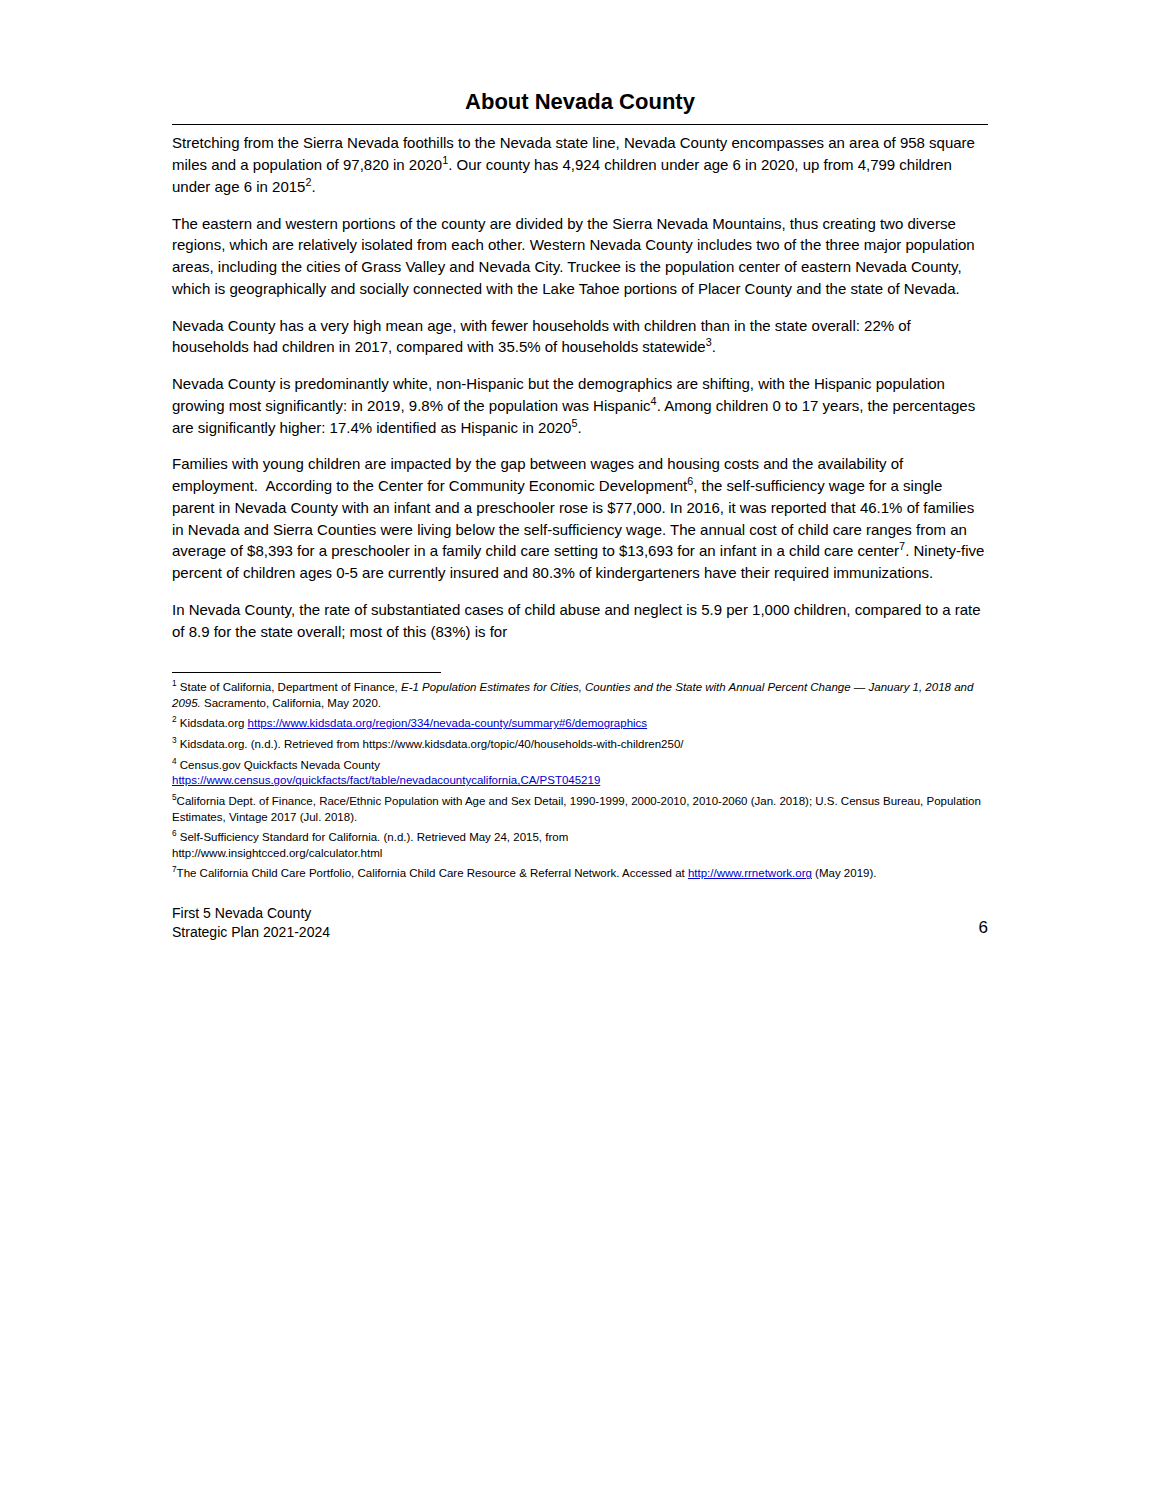About Nevada County
Stretching from the Sierra Nevada foothills to the Nevada state line, Nevada County encompasses an area of 958 square miles and a population of 97,820 in 20201. Our county has 4,924 children under age 6 in 2020, up from 4,799 children under age 6 in 20152.
The eastern and western portions of the county are divided by the Sierra Nevada Mountains, thus creating two diverse regions, which are relatively isolated from each other. Western Nevada County includes two of the three major population areas, including the cities of Grass Valley and Nevada City. Truckee is the population center of eastern Nevada County, which is geographically and socially connected with the Lake Tahoe portions of Placer County and the state of Nevada.
Nevada County has a very high mean age, with fewer households with children than in the state overall: 22% of households had children in 2017, compared with 35.5% of households statewide3.
Nevada County is predominantly white, non-Hispanic but the demographics are shifting, with the Hispanic population growing most significantly: in 2019, 9.8% of the population was Hispanic4. Among children 0 to 17 years, the percentages are significantly higher: 17.4% identified as Hispanic in 20205.
Families with young children are impacted by the gap between wages and housing costs and the availability of employment. According to the Center for Community Economic Development6, the self-sufficiency wage for a single parent in Nevada County with an infant and a preschooler rose is $77,000. In 2016, it was reported that 46.1% of families in Nevada and Sierra Counties were living below the self-sufficiency wage. The annual cost of child care ranges from an average of $8,393 for a preschooler in a family child care setting to $13,693 for an infant in a child care center7. Ninety-five percent of children ages 0-5 are currently insured and 80.3% of kindergarteners have their required immunizations.
In Nevada County, the rate of substantiated cases of child abuse and neglect is 5.9 per 1,000 children, compared to a rate of 8.9 for the state overall; most of this (83%) is for
1 State of California, Department of Finance, E-1 Population Estimates for Cities, Counties and the State with Annual Percent Change — January 1, 2018 and 2095. Sacramento, California, May 2020.
2 Kidsdata.org https://www.kidsdata.org/region/334/nevada-county/summary#6/demographics
3 Kidsdata.org. (n.d.). Retrieved from https://www.kidsdata.org/topic/40/households-with-children250/
4 Census.gov Quickfacts Nevada County
https://www.census.gov/quickfacts/fact/table/nevadacountycalifornia,CA/PST045219
5California Dept. of Finance, Race/Ethnic Population with Age and Sex Detail, 1990-1999, 2000-2010, 2010-2060 (Jan. 2018); U.S. Census Bureau, Population Estimates, Vintage 2017 (Jul. 2018).
6 Self-Sufficiency Standard for California. (n.d.). Retrieved May 24, 2015, from
http://www.insightcced.org/calculator.html
7The California Child Care Portfolio, California Child Care Resource & Referral Network. Accessed at http://www.rrnetwork.org (May 2019).
First 5 Nevada County
Strategic Plan 2021-2024
6